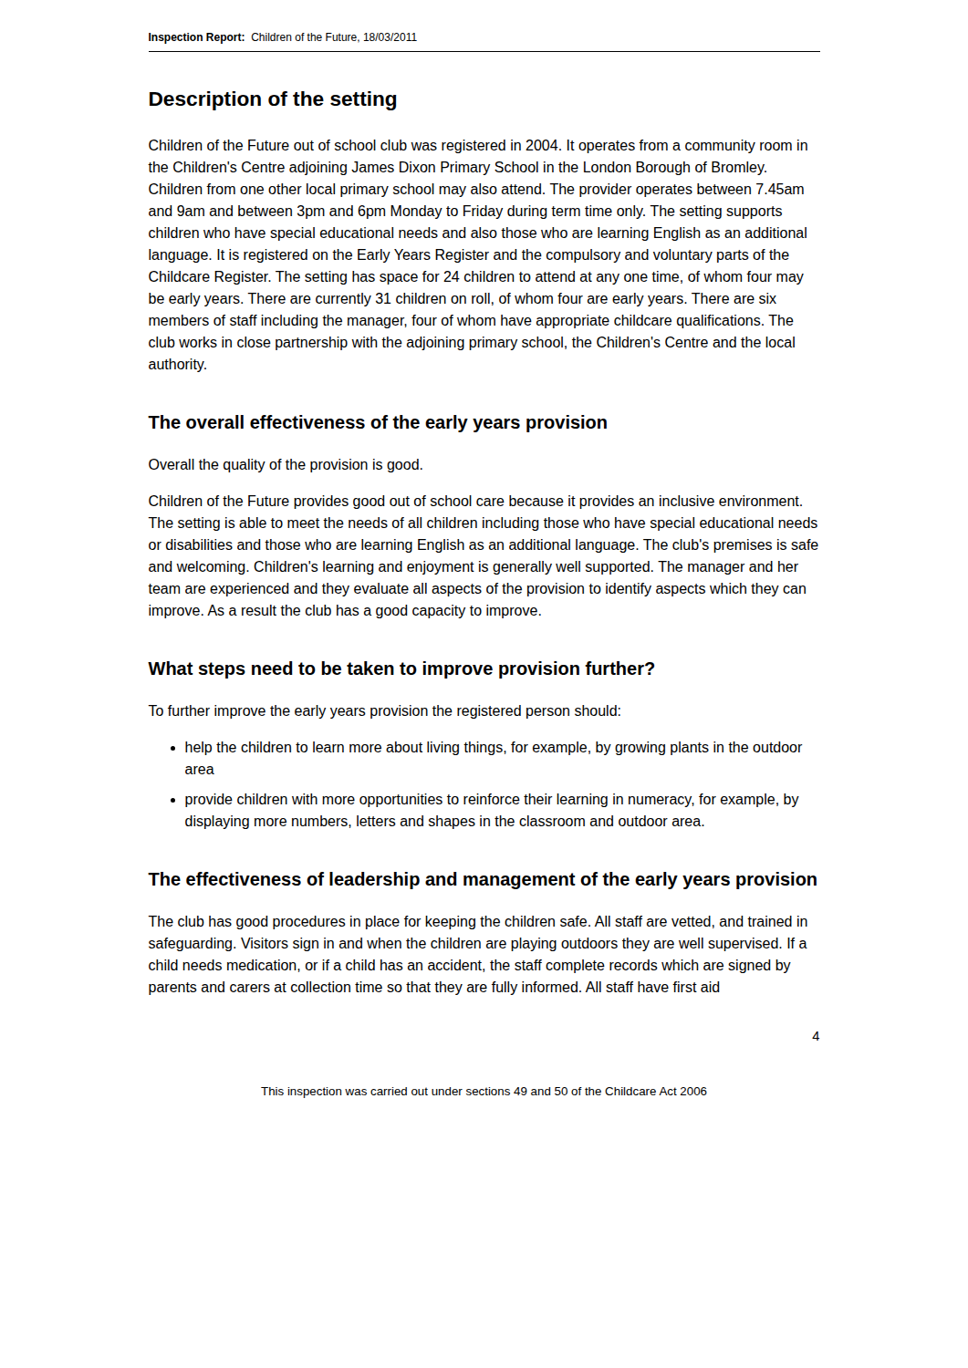Inspection Report: Children of the Future, 18/03/2011
Description of the setting
Children of the Future out of school club was registered in 2004. It operates from a community room in the Children's Centre adjoining James Dixon Primary School in the London Borough of Bromley. Children from one other local primary school may also attend. The provider operates between 7.45am and 9am and between 3pm and 6pm Monday to Friday during term time only. The setting supports children who have special educational needs and also those who are learning English as an additional language. It is registered on the Early Years Register and the compulsory and voluntary parts of the Childcare Register. The setting has space for 24 children to attend at any one time, of whom four may be early years. There are currently 31 children on roll, of whom four are early years. There are six members of staff including the manager, four of whom have appropriate childcare qualifications. The club works in close partnership with the adjoining primary school, the Children's Centre and the local authority.
The overall effectiveness of the early years provision
Overall the quality of the provision is good.
Children of the Future provides good out of school care because it provides an inclusive environment. The setting is able to meet the needs of all children including those who have special educational needs or disabilities and those who are learning English as an additional language. The club's premises is safe and welcoming. Children's learning and enjoyment is generally well supported. The manager and her team are experienced and they evaluate all aspects of the provision to identify aspects which they can improve. As a result the club has a good capacity to improve.
What steps need to be taken to improve provision further?
To further improve the early years provision the registered person should:
help the children to learn more about living things, for example, by growing plants in the outdoor area
provide children with more opportunities to reinforce their learning in numeracy, for example, by displaying more numbers, letters and shapes in the classroom and outdoor area.
The effectiveness of leadership and management of the early years provision
The club has good procedures in place for keeping the children safe. All staff are vetted, and trained in safeguarding. Visitors sign in and when the children are playing outdoors they are well supervised. If a child needs medication, or if a child has an accident, the staff complete records which are signed by parents and carers at collection time so that they are fully informed. All staff have first aid
4
This inspection was carried out under sections 49 and 50 of the Childcare Act 2006